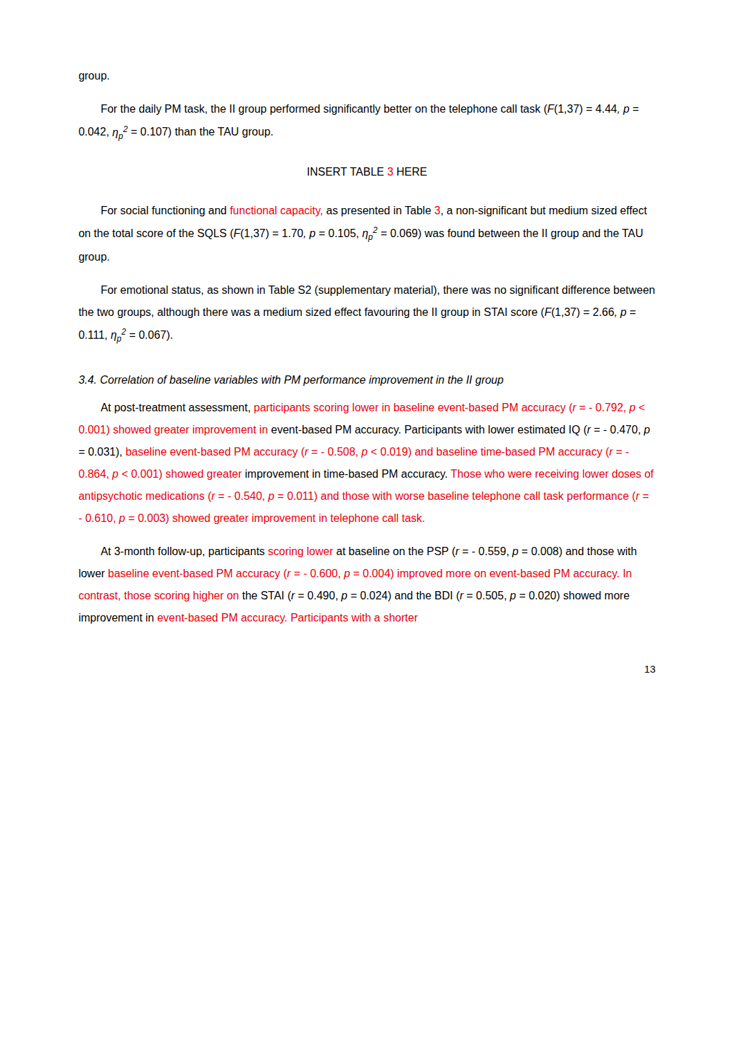group.
For the daily PM task, the II group performed significantly better on the telephone call task (F(1,37) = 4.44, p = 0.042, ηp2 = 0.107) than the TAU group.
INSERT TABLE 3 HERE
For social functioning and functional capacity, as presented in Table 3, a non-significant but medium sized effect on the total score of the SQLS (F(1,37) = 1.70, p = 0.105, ηp2 = 0.069) was found between the II group and the TAU group.
For emotional status, as shown in Table S2 (supplementary material), there was no significant difference between the two groups, although there was a medium sized effect favouring the II group in STAI score (F(1,37) = 2.66, p = 0.111, ηp2 = 0.067).
3.4. Correlation of baseline variables with PM performance improvement in the II group
At post-treatment assessment, participants scoring lower in baseline event-based PM accuracy (r = - 0.792, p < 0.001) showed greater improvement in event-based PM accuracy. Participants with lower estimated IQ (r = - 0.470, p = 0.031), baseline event-based PM accuracy (r = - 0.508, p < 0.019) and baseline time-based PM accuracy (r = - 0.864, p < 0.001) showed greater improvement in time-based PM accuracy. Those who were receiving lower doses of antipsychotic medications (r = - 0.540, p = 0.011) and those with worse baseline telephone call task performance (r = - 0.610, p = 0.003) showed greater improvement in telephone call task.
At 3-month follow-up, participants scoring lower at baseline on the PSP (r = - 0.559, p = 0.008) and those with lower baseline event-based PM accuracy (r = - 0.600, p = 0.004) improved more on event-based PM accuracy. In contrast, those scoring higher on the STAI (r = 0.490, p = 0.024) and the BDI (r = 0.505, p = 0.020) showed more improvement in event-based PM accuracy. Participants with a shorter
13